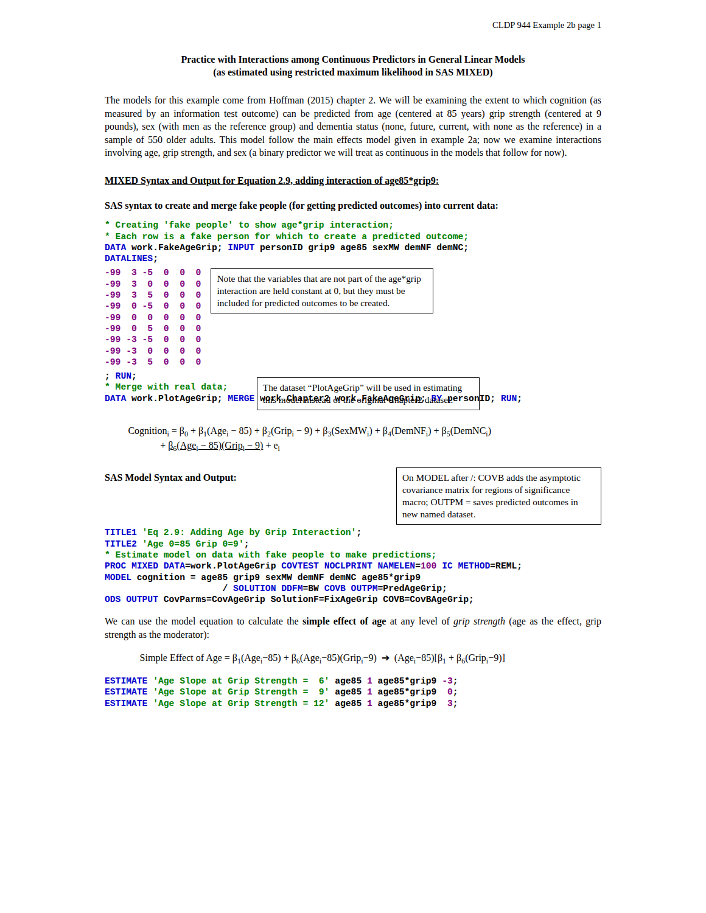CLDP 944 Example 2b page 1
Practice with Interactions among Continuous Predictors in General Linear Models
(as estimated using restricted maximum likelihood in SAS MIXED)
The models for this example come from Hoffman (2015) chapter 2. We will be examining the extent to which cognition (as measured by an information test outcome) can be predicted from age (centered at 85 years) grip strength (centered at 9 pounds), sex (with men as the reference group) and dementia status (none, future, current, with none as the reference) in a sample of 550 older adults. This model follow the main effects model given in example 2a; now we examine interactions involving age, grip strength, and sex (a binary predictor we will treat as continuous in the models that follow for now).
MIXED Syntax and Output for Equation 2.9, adding interaction of age85*grip9:
SAS syntax to create and merge fake people (for getting predicted outcomes) into current data:
* Creating 'fake people' to show age*grip interaction;
* Each row is a fake person for which to create a predicted outcome;
DATA work.FakeAgeGrip; INPUT personID grip9 age85 sexMW demNF demNC;
DATALINES;
-99  3 -5  0  0  0
-99  3  0  0  0  0
-99  3  5  0  0  0
-99  0 -5  0  0  0
-99  0  0  0  0  0
-99  0  5  0  0  0
-99 -3 -5  0  0  0
-99 -3  0  0  0  0
-99 -3  5  0  0  0
Note that the variables that are not part of the age*grip interaction are held constant at 0, but they must be included for predicted outcomes to be created.
; RUN;
* Merge with real data;
DATA work.PlotAgeGrip; MERGE work.Chapter2 work.FakeAgeGrip; BY personID; RUN;
The dataset “PlotAgeGrip” will be used in estimating this model instead of the original Chapter2 dataset.
Cognitioni = β0 + β1(Agei − 85) + β2(Gripi − 9) + β3(SexMWi) + β4(DemNFi) + β5(DemNCi)
+ β6(Agei − 85)(Gripi − 9) + ei
SAS Model Syntax and Output:
On MODEL after /: COVB adds the asymptotic covariance matrix for regions of significance macro; OUTPM = saves predicted outcomes in new named dataset.
TITLE1 'Eq 2.9: Adding Age by Grip Interaction';
TITLE2 'Age 0=85 Grip 0=9';
* Estimate model on data with fake people to make predictions;
PROC MIXED DATA=work.PlotAgeGrip COVTEST NOCLPRINT NAMELEN=100 IC METHOD=REML;
MODEL cognition = age85 grip9 sexMW demNF demNC age85*grip9
                      / SOLUTION DDFM=BW COVB OUTPM=PredAgeGrip;
ODS OUTPUT CovParms=CovAgeGrip SolutionF=FixAgeGrip COVB=CovBAgeGrip;
We can use the model equation to calculate the simple effect of age at any level of grip strength (age as the effect, grip strength as the moderator):
Simple Effect of Age = β1(Agei−85) + β6(Agei−85)(Gripi−9) ➔ (Agei−85)[β1 + β6(Gripi−9)]
ESTIMATE 'Age Slope at Grip Strength =  6' age85 1 age85*grip9 -3;
ESTIMATE 'Age Slope at Grip Strength =  9' age85 1 age85*grip9  0;
ESTIMATE 'Age Slope at Grip Strength = 12' age85 1 age85*grip9  3;